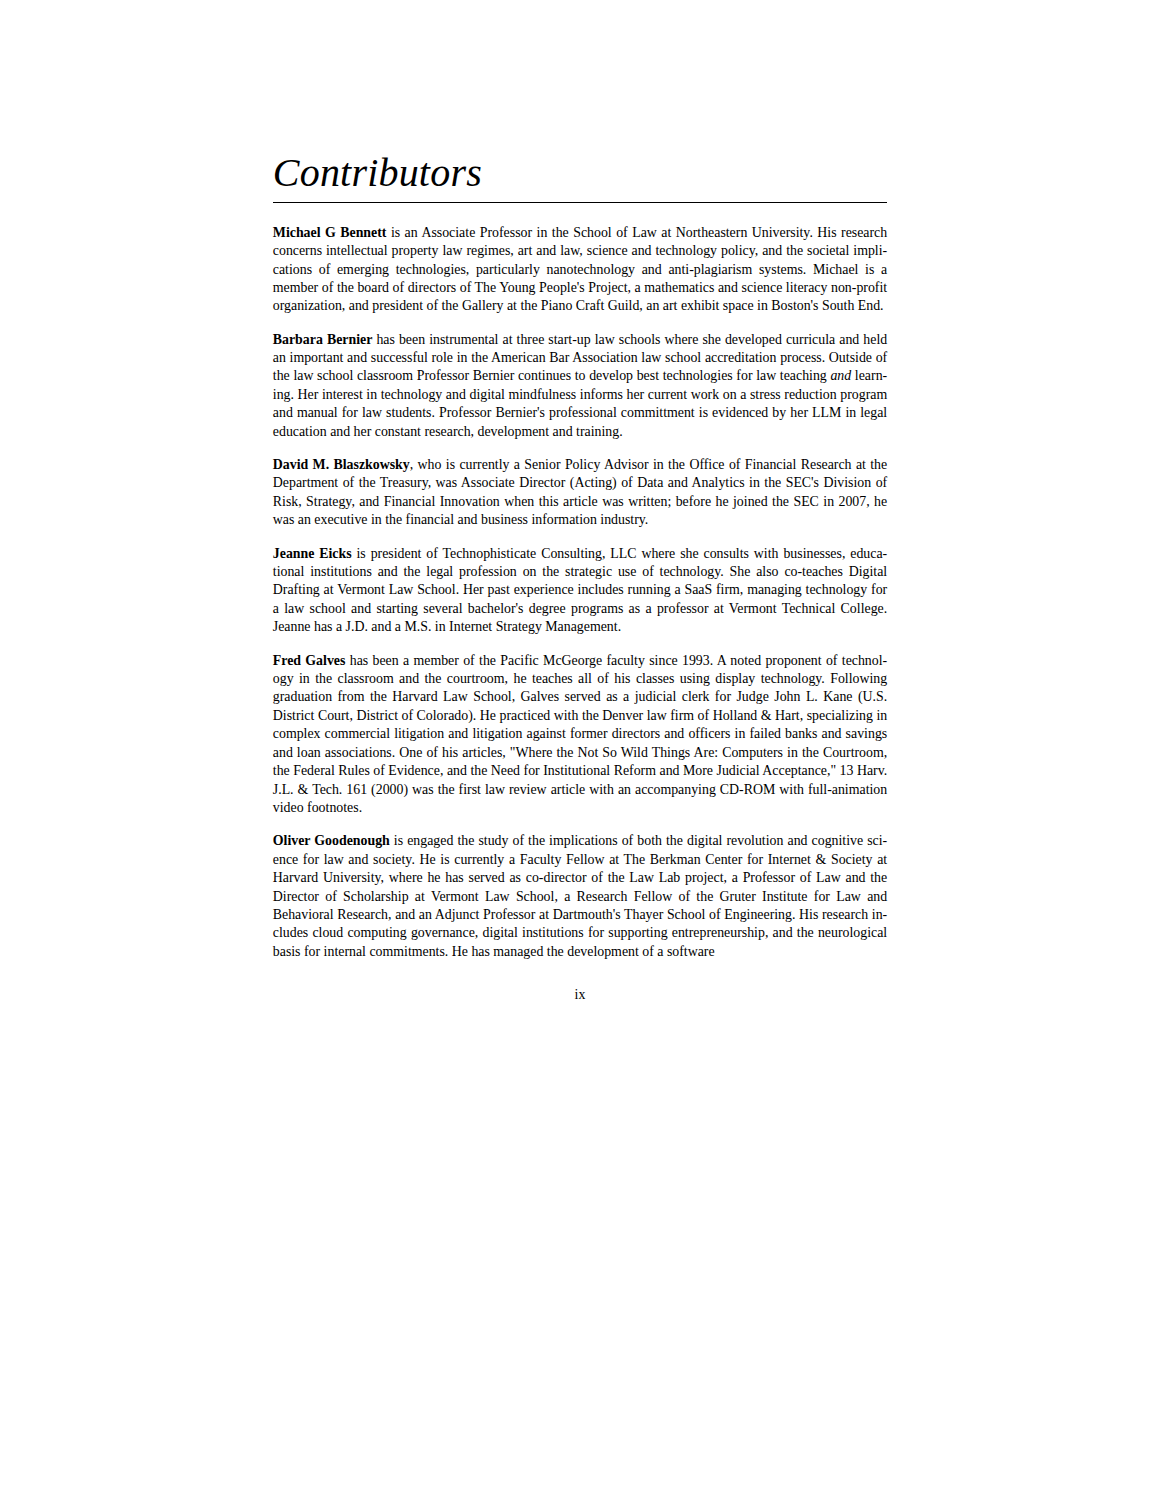Contributors
Michael G Bennett is an Associate Professor in the School of Law at Northeastern University. His research concerns intellectual property law regimes, art and law, science and technology policy, and the societal implications of emerging technologies, particularly nanotechnology and anti-plagiarism systems. Michael is a member of the board of directors of The Young People's Project, a mathematics and science literacy non-profit organization, and president of the Gallery at the Piano Craft Guild, an art exhibit space in Boston's South End.
Barbara Bernier has been instrumental at three start-up law schools where she developed curricula and held an important and successful role in the American Bar Association law school accreditation process. Outside of the law school classroom Professor Bernier continues to develop best technologies for law teaching and learning. Her interest in technology and digital mindfulness informs her current work on a stress reduction program and manual for law students. Professor Bernier's professional committment is evidenced by her LLM in legal education and her constant research, development and training.
David M. Blaszkowsky, who is currently a Senior Policy Advisor in the Office of Financial Research at the Department of the Treasury, was Associate Director (Acting) of Data and Analytics in the SEC's Division of Risk, Strategy, and Financial Innovation when this article was written; before he joined the SEC in 2007, he was an executive in the financial and business information industry.
Jeanne Eicks is president of Technophisticate Consulting, LLC where she consults with businesses, educational institutions and the legal profession on the strategic use of technology. She also co-teaches Digital Drafting at Vermont Law School. Her past experience includes running a SaaS firm, managing technology for a law school and starting several bachelor's degree programs as a professor at Vermont Technical College. Jeanne has a J.D. and a M.S. in Internet Strategy Management.
Fred Galves has been a member of the Pacific McGeorge faculty since 1993. A noted proponent of technology in the classroom and the courtroom, he teaches all of his classes using display technology. Following graduation from the Harvard Law School, Galves served as a judicial clerk for Judge John L. Kane (U.S. District Court, District of Colorado). He practiced with the Denver law firm of Holland & Hart, specializing in complex commercial litigation and litigation against former directors and officers in failed banks and savings and loan associations. One of his articles, "Where the Not So Wild Things Are: Computers in the Courtroom, the Federal Rules of Evidence, and the Need for Institutional Reform and More Judicial Acceptance," 13 Harv. J.L. & Tech. 161 (2000) was the first law review article with an accompanying CD-ROM with full-animation video footnotes.
Oliver Goodenough is engaged the study of the implications of both the digital revolution and cognitive science for law and society. He is currently a Faculty Fellow at The Berkman Center for Internet & Society at Harvard University, where he has served as co-director of the Law Lab project, a Professor of Law and the Director of Scholarship at Vermont Law School, a Research Fellow of the Gruter Institute for Law and Behavioral Research, and an Adjunct Professor at Dartmouth's Thayer School of Engineering. His research includes cloud computing governance, digital institutions for supporting entrepreneurship, and the neurological basis for internal commitments. He has managed the development of a software
ix